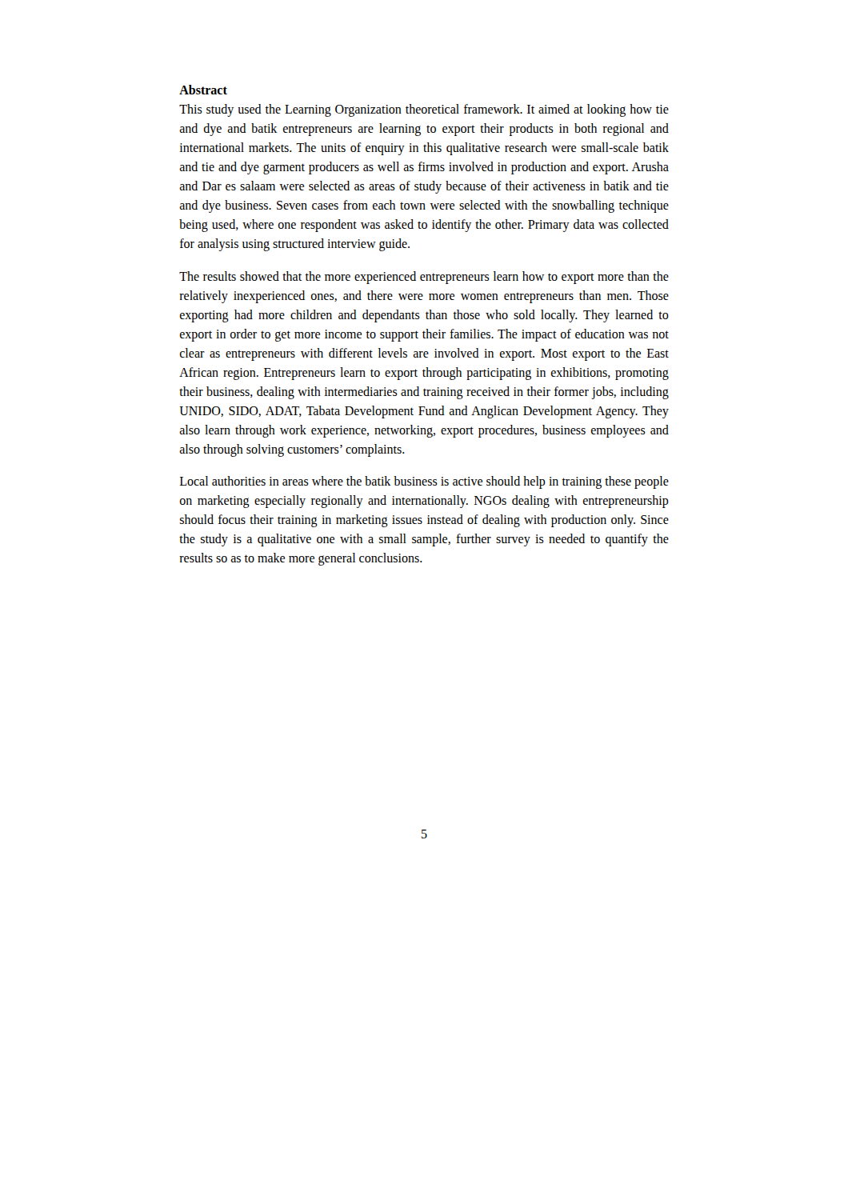Abstract
This study used the Learning Organization theoretical framework. It aimed at looking how tie and dye and batik entrepreneurs are learning to export their products in both regional and international markets. The units of enquiry in this qualitative research were small-scale batik and tie and dye garment producers as well as firms involved in production and export. Arusha and Dar es salaam were selected as areas of study because of their activeness in batik and tie and dye business. Seven cases from each town were selected with the snowballing technique being used, where one respondent was asked to identify the other. Primary data was collected for analysis using structured interview guide.
The results showed that the more experienced entrepreneurs learn how to export more than the relatively inexperienced ones, and there were more women entrepreneurs than men. Those exporting had more children and dependants than those who sold locally. They learned to export in order to get more income to support their families. The impact of education was not clear as entrepreneurs with different levels are involved in export. Most export to the East African region. Entrepreneurs learn to export through participating in exhibitions, promoting their business, dealing with intermediaries and training received in their former jobs, including UNIDO, SIDO, ADAT, Tabata Development Fund and Anglican Development Agency. They also learn through work experience, networking, export procedures, business employees and also through solving customers’ complaints.
Local authorities in areas where the batik business is active should help in training these people on marketing especially regionally and internationally. NGOs dealing with entrepreneurship should focus their training in marketing issues instead of dealing with production only. Since the study is a qualitative one with a small sample, further survey is needed to quantify the results so as to make more general conclusions.
5